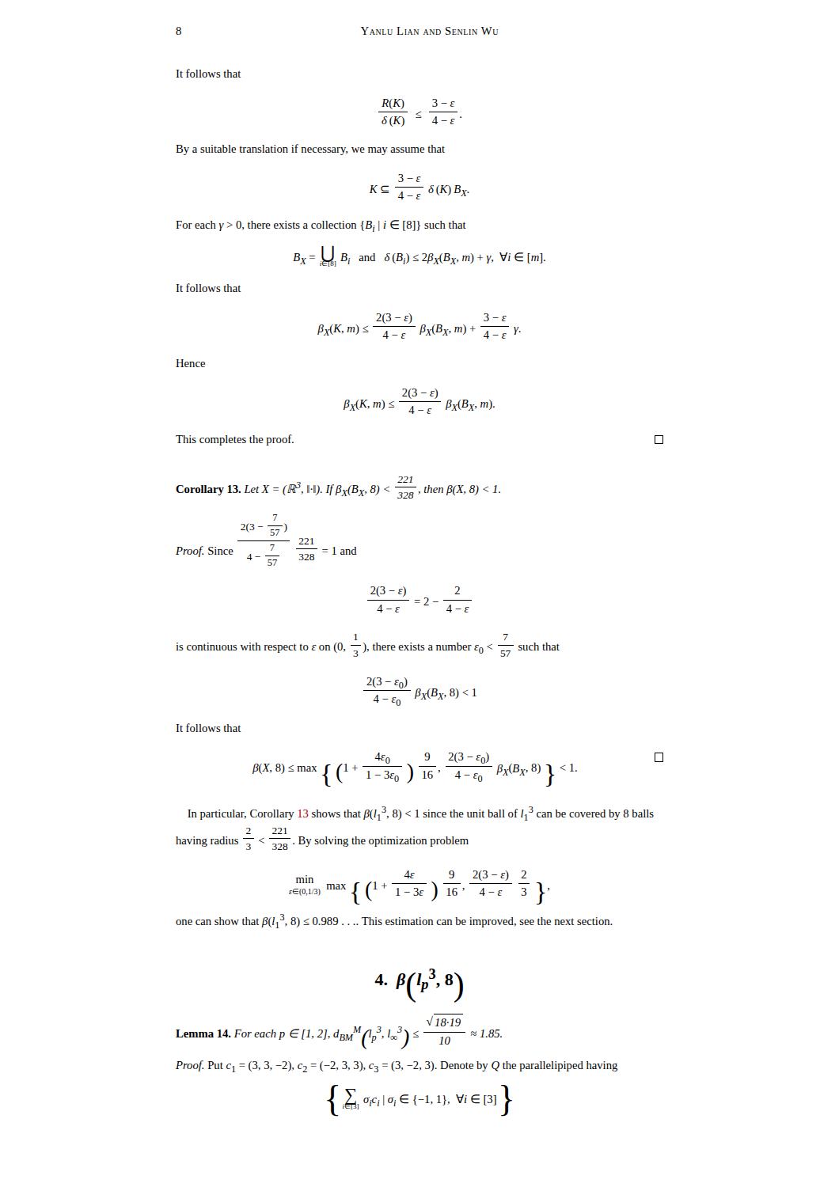8 Yanlu Lian and Senlin Wu
It follows that
R(K) δ (K) ≤ 3 − ε 4 − ε.
By a suitable translation if necessary, we may assume that
K ⊆ 3 − ε 4 − ε δ (K) BX.
For each γ > 0, there exists a collection {Bi | i ∈ [8]} such that
BX = ⋃i∈[8] Bi and δ (Bi) ≤ 2βX(BX, m) + γ, ∀i ∈ [m].
It follows that
βX(K, m) ≤ 2(3 − ε) 4 − ε βX(BX, m) + 3 − ε 4 − ε γ.
Hence
βX(K, m) ≤ 2(3 − ε) 4 − ε βX(BX, m).
This completes the proof.
Corollary 13. Let X = (ℝ3, ‖·‖). If βX(BX, 8) < 221328, then β(X, 8) < 1.
Proof. Since 2(3 − 757) 4 − 757 221328 = 1 and
2(3 − ε) 4 − ε = 2 − 24 − ε
is continuous with respect to ε on (0, 13), there exists a number ε0 < 757 such that
2(3 − ε0) 4 − ε0 βX(BX, 8) < 1
It follows that
β(X, 8) ≤ max { (1 + 4ε01 − 3ε0 ) 916, 2(3 − ε0) 4 − ε0 βX(BX, 8) } < 1.
In particular, Corollary 13 shows that β(l13, 8) < 1 since the unit ball of l13 can be covered by 8 balls having radius 23 < 221328. By solving the optimization problem
min ε∈(0,1/3) max { (1 + 4ε 1 − 3ε ) 916, 2(3 − ε) 4 − ε 23 },
one can show that β(l13, 8) ≤ 0.989 . . .. This estimation can be improved, see the next section.
4. β(lp3, 8)
Lemma 14. For each p ∈ [1, 2], dBMM(lp3, l∞3) ≤ 18·1910 ≈ 1.85.
Proof. Put c1 = (3, 3, −2), c2 = (−2, 3, 3), c3 = (3, −2, 3). Denote by Q the parallelipiped having
{ ∑i∈[3] σici | σi ∈ {−1, 1}, ∀i ∈ [3] }